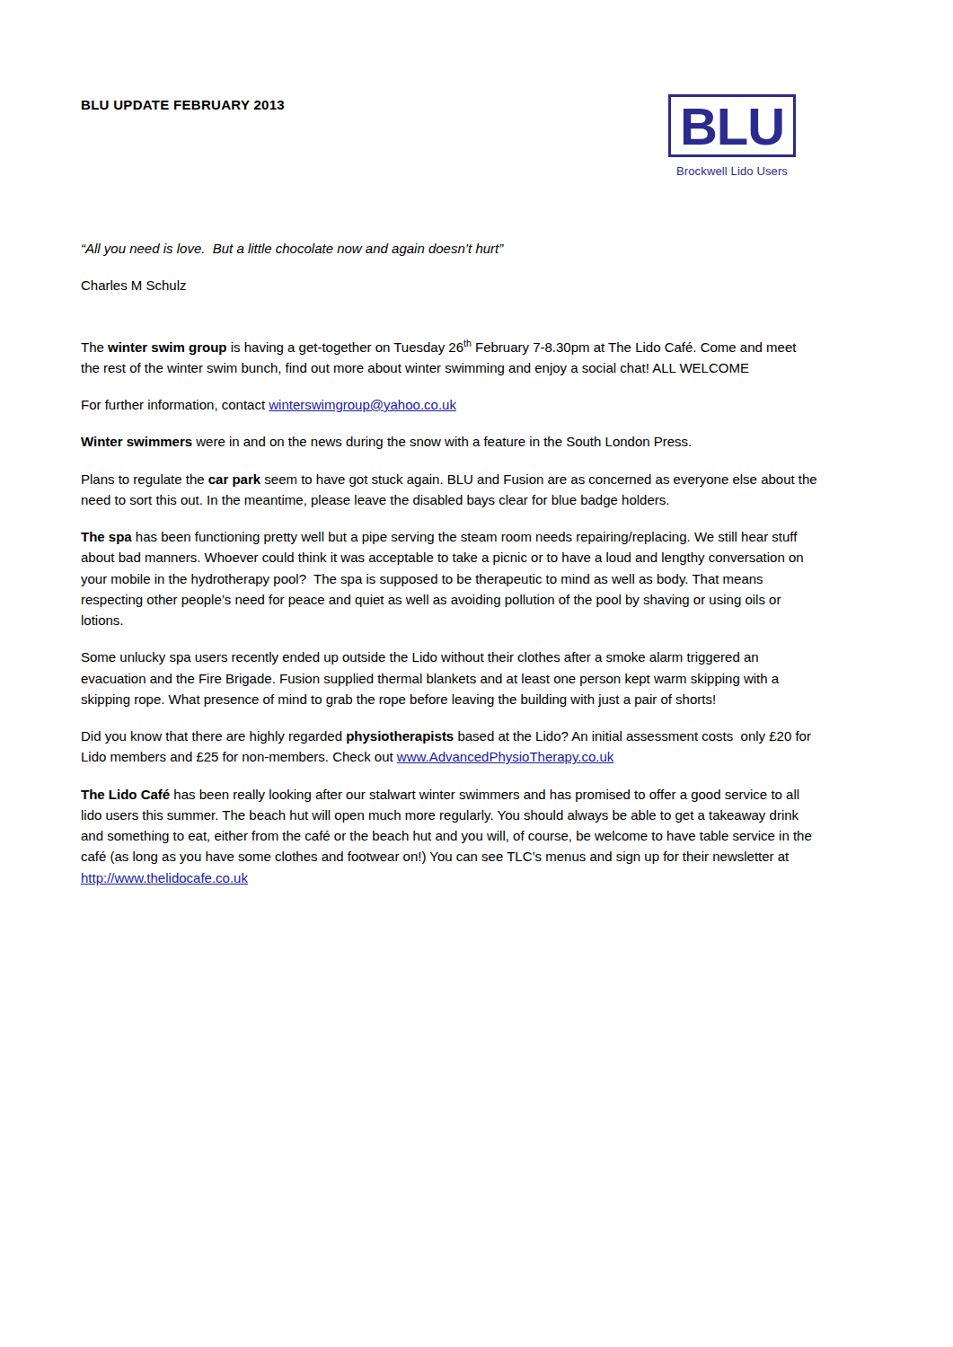BLU
Brockwell Lido Users
BLU UPDATE FEBRUARY 2013
“All you need is love. But a little chocolate now and again doesn’t hurt”
Charles M Schulz
The winter swim group is having a get-together on Tuesday 26th February 7-8.30pm at The Lido Café. Come and meet the rest of the winter swim bunch, find out more about winter swimming and enjoy a social chat! ALL WELCOME
For further information, contact winterswimgroup@yahoo.co.uk
Winter swimmers were in and on the news during the snow with a feature in the South London Press.
Plans to regulate the car park seem to have got stuck again. BLU and Fusion are as concerned as everyone else about the need to sort this out. In the meantime, please leave the disabled bays clear for blue badge holders.
The spa has been functioning pretty well but a pipe serving the steam room needs repairing/replacing. We still hear stuff about bad manners. Whoever could think it was acceptable to take a picnic or to have a loud and lengthy conversation on your mobile in the hydrotherapy pool? The spa is supposed to be therapeutic to mind as well as body. That means respecting other people’s need for peace and quiet as well as avoiding pollution of the pool by shaving or using oils or lotions.
Some unlucky spa users recently ended up outside the Lido without their clothes after a smoke alarm triggered an evacuation and the Fire Brigade. Fusion supplied thermal blankets and at least one person kept warm skipping with a skipping rope. What presence of mind to grab the rope before leaving the building with just a pair of shorts!
Did you know that there are highly regarded physiotherapists based at the Lido? An initial assessment costs only £20 for Lido members and £25 for non-members. Check out www.AdvancedPhysioTherapy.co.uk
The Lido Café has been really looking after our stalwart winter swimmers and has promised to offer a good service to all lido users this summer. The beach hut will open much more regularly. You should always be able to get a takeaway drink and something to eat, either from the café or the beach hut and you will, of course, be welcome to have table service in the café (as long as you have some clothes and footwear on!) You can see TLC’s menus and sign up for their newsletter at http://www.thelidocafe.co.uk